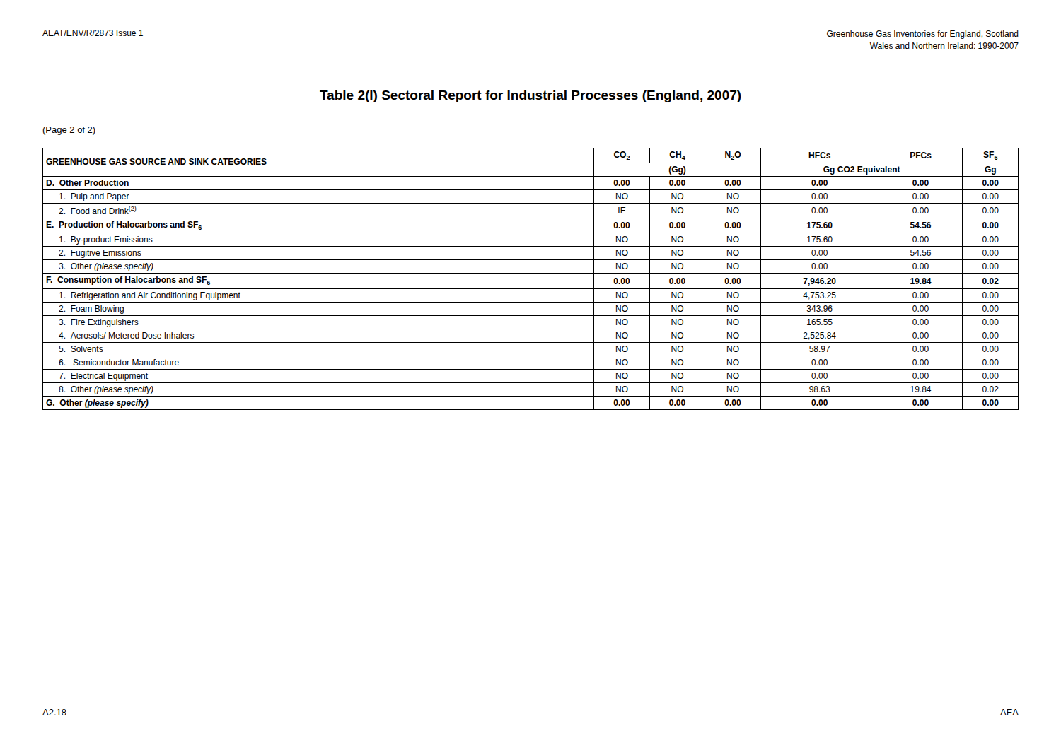AEAT/ENV/R/2873 Issue 1
Greenhouse Gas Inventories for England, Scotland
Wales and Northern Ireland: 1990-2007
Table 2(I) Sectoral Report for Industrial Processes (England, 2007)
(Page 2 of 2)
| GREENHOUSE GAS SOURCE AND SINK CATEGORIES | CO 2 | CH 4 | N 2 O | HFCs | PFCs | SF 6 |
| --- | --- | --- | --- | --- | --- | --- |
| (Gg) | Gg CO2 Equivalent | Gg |
| D. Other Production | 0.00 | 0.00 | 0.00 | 0.00 | 0.00 | 0.00 |
| 1. Pulp and Paper | NO | NO | NO | 0.00 | 0.00 | 0.00 |
| 2. Food and Drink (2) | IE | NO | NO | 0.00 | 0.00 | 0.00 |
| E. Production of Halocarbons and SF 6 | 0.00 | 0.00 | 0.00 | 175.60 | 54.56 | 0.00 |
| 1. By-product Emissions | NO | NO | NO | 175.60 | 0.00 | 0.00 |
| 2. Fugitive Emissions | NO | NO | NO | 0.00 | 54.56 | 0.00 |
| 3. Other (please specify) | NO | NO | NO | 0.00 | 0.00 | 0.00 |
| F. Consumption of Halocarbons and SF 6 | 0.00 | 0.00 | 0.00 | 7,946.20 | 19.84 | 0.02 |
| 1. Refrigeration and Air Conditioning Equipment | NO | NO | NO | 4,753.25 | 0.00 | 0.00 |
| 2. Foam Blowing | NO | NO | NO | 343.96 | 0.00 | 0.00 |
| 3. Fire Extinguishers | NO | NO | NO | 165.55 | 0.00 | 0.00 |
| 4. Aerosols/ Metered Dose Inhalers | NO | NO | NO | 2,525.84 | 0.00 | 0.00 |
| 5. Solvents | NO | NO | NO | 58.97 | 0.00 | 0.00 |
| 6. Semiconductor Manufacture | NO | NO | NO | 0.00 | 0.00 | 0.00 |
| 7. Electrical Equipment | NO | NO | NO | 0.00 | 0.00 | 0.00 |
| 8. Other (please specify) | NO | NO | NO | 98.63 | 19.84 | 0.02 |
| G. Other (please specify) | 0.00 | 0.00 | 0.00 | 0.00 | 0.00 | 0.00 |
A2.18
AEA